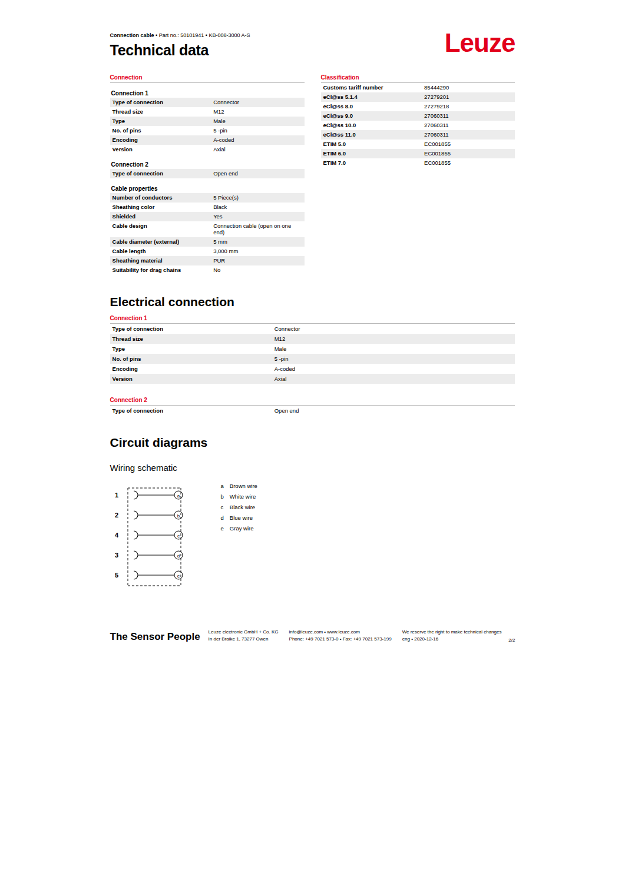Connection cable • Part no.: 50101941 • KB-008-3000 A-S
Technical data
Leuze
Connection
Connection 1
| Type of connection | Connector |
| Thread size | M12 |
| Type | Male |
| No. of pins | 5 -pin |
| Encoding | A-coded |
| Version | Axial |
Connection 2
| Type of connection | Open end |
Cable properties
| Number of conductors | 5 Piece(s) |
| Sheathing color | Black |
| Shielded | Yes |
| Cable design | Connection cable (open on one end) |
| Cable diameter (external) | 5 mm |
| Cable length | 3,000 mm |
| Sheathing material | PUR |
| Suitability for drag chains | No |
Classification
| Customs tariff number | 85444290 |
| eCl@ss 5.1.4 | 27279201 |
| eCl@ss 8.0 | 27279218 |
| eCl@ss 9.0 | 27060311 |
| eCl@ss 10.0 | 27060311 |
| eCl@ss 11.0 | 27060311 |
| ETIM 5.0 | EC001855 |
| ETIM 6.0 | EC001855 |
| ETIM 7.0 | EC001855 |
Electrical connection
Connection 1
| Type of connection | Connector |
| Thread size | M12 |
| Type | Male |
| No. of pins | 5 -pin |
| Encoding | A-coded |
| Version | Axial |
Connection 2
| Type of connection | Open end |
Circuit diagrams
Wiring schematic
1 a 2 b 4 c 3 d 5 e
| a | Brown wire |
| b | White wire |
| c | Black wire |
| d | Blue wire |
| e | Gray wire |
The Sensor People
Leuze electronic GmbH + Co. KG
In der Braike 1, 73277 Owen
info@leuze.com • www.leuze.com
Phone: +49 7021 573-0 • Fax: +49 7021 573-199
We reserve the right to make technical changes
eng • 2020-12-16
2/2